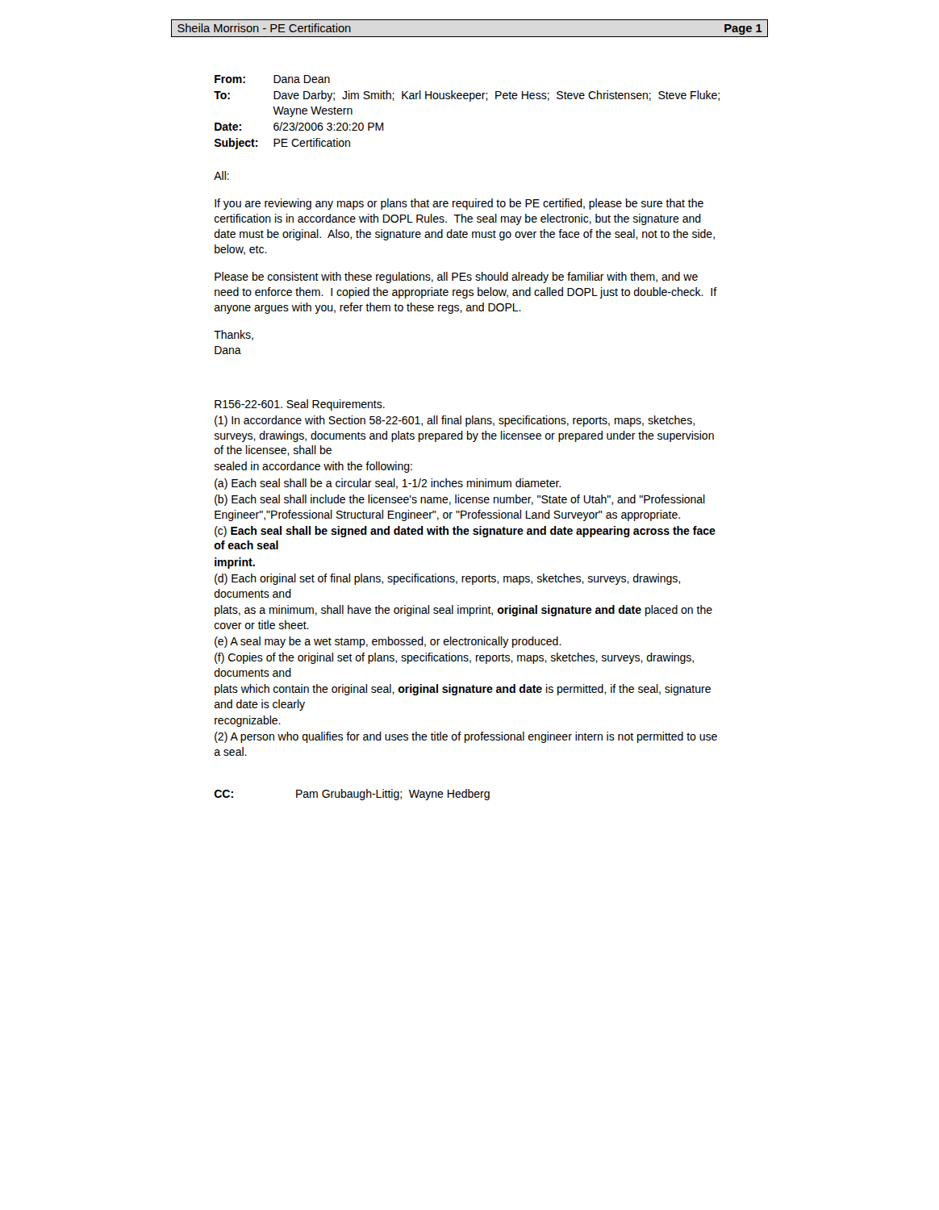Sheila Morrison - PE Certification Page 1
| From: | Dana Dean |
| To: | Dave Darby; Jim Smith; Karl Houskeeper; Pete Hess; Steve Christensen; Steve Fluke; Wayne Western |
| Date: | 6/23/2006 3:20:20 PM |
| Subject: | PE Certification |
All:
If you are reviewing any maps or plans that are required to be PE certified, please be sure that the certification is in accordance with DOPL Rules. The seal may be electronic, but the signature and date must be original. Also, the signature and date must go over the face of the seal, not to the side, below, etc.
Please be consistent with these regulations, all PEs should already be familiar with them, and we need to enforce them. I copied the appropriate regs below, and called DOPL just to double-check. If anyone argues with you, refer them to these regs, and DOPL.
Thanks,
Dana
R156-22-601. Seal Requirements.
(1) In accordance with Section 58-22-601, all final plans, specifications, reports, maps, sketches, surveys, drawings, documents and plats prepared by the licensee or prepared under the supervision of the licensee, shall be
sealed in accordance with the following:
(a) Each seal shall be a circular seal, 1-1/2 inches minimum diameter.
(b) Each seal shall include the licensee's name, license number, "State of Utah", and "Professional Engineer","Professional Structural Engineer", or "Professional Land Surveyor" as appropriate.
(c) Each seal shall be signed and dated with the signature and date appearing across the face of each seal
imprint.
(d) Each original set of final plans, specifications, reports, maps, sketches, surveys, drawings, documents and
plats, as a minimum, shall have the original seal imprint, original signature and date placed on the cover or title sheet.
(e) A seal may be a wet stamp, embossed, or electronically produced.
(f) Copies of the original set of plans, specifications, reports, maps, sketches, surveys, drawings, documents and
plats which contain the original seal, original signature and date is permitted, if the seal, signature and date is clearly
recognizable.
(2) A person who qualifies for and uses the title of professional engineer intern is not permitted to use a seal.
CC: Pam Grubaugh-Littig; Wayne Hedberg